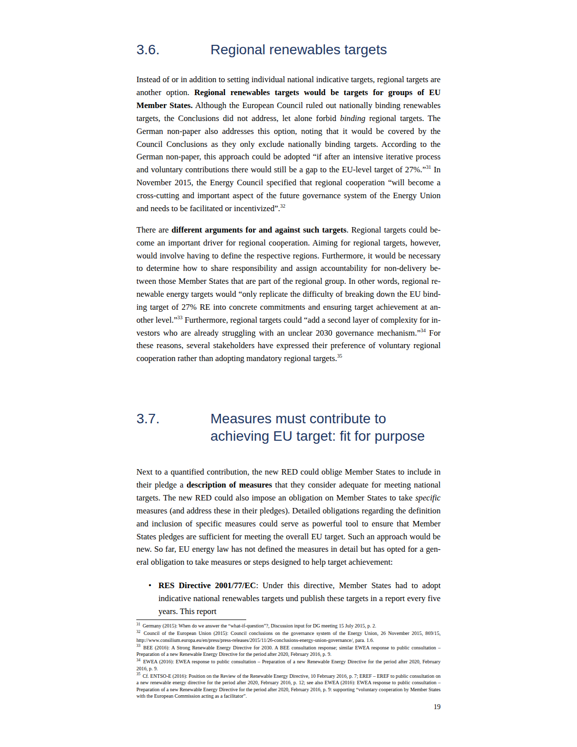3.6. Regional renewables targets
Instead of or in addition to setting individual national indicative targets, regional targets are another option. Regional renewables targets would be targets for groups of EU Member States. Although the European Council ruled out nationally binding renewables targets, the Conclusions did not address, let alone forbid binding regional targets. The German non-paper also addresses this option, noting that it would be covered by the Council Conclusions as they only exclude nationally binding targets. According to the German non-paper, this approach could be adopted “if after an intensive iterative process and voluntary contributions there would still be a gap to the EU-level target of 27%.”31 In November 2015, the Energy Council specified that regional cooperation “will become a cross-cutting and important aspect of the future governance system of the Energy Union and needs to be facilitated or incentivized”.32
There are different arguments for and against such targets. Regional targets could become an important driver for regional cooperation. Aiming for regional targets, however, would involve having to define the respective regions. Furthermore, it would be necessary to determine how to share responsibility and assign accountability for non-delivery between those Member States that are part of the regional group. In other words, regional renewable energy targets would “only replicate the difficulty of breaking down the EU binding target of 27% RE into concrete commitments and ensuring target achievement at another level.”33 Furthermore, regional targets could “add a second layer of complexity for investors who are already struggling with an unclear 2030 governance mechanism.”34 For these reasons, several stakeholders have expressed their preference of voluntary regional cooperation rather than adopting mandatory regional targets.35
3.7. Measures must contribute to achieving EU target: fit for purpose
Next to a quantified contribution, the new RED could oblige Member States to include in their pledge a description of measures that they consider adequate for meeting national targets. The new RED could also impose an obligation on Member States to take specific measures (and address these in their pledges). Detailed obligations regarding the definition and inclusion of specific measures could serve as powerful tool to ensure that Member States pledges are sufficient for meeting the overall EU target. Such an approach would be new. So far, EU energy law has not defined the measures in detail but has opted for a general obligation to take measures or steps designed to help target achievement:
RES Directive 2001/77/EC: Under this directive, Member States had to adopt indicative national renewables targets und publish these targets in a report every five years. This report
31 Germany (2015): When do we answer the “what-if-question”?, Discussion input for DG meeting 15 July 2015, p. 2.
32 Council of the European Union (2015): Council conclusions on the governance system of the Energy Union, 26 November 2015, 869/15, http://www.consilium.europa.eu/en/press/press-releases/2015/11/26-conclusions-energy-union-governance/, para. 1.6.
33 BEE (2016): A Strong Renewable Energy Directive for 2030. A BEE consultation response; similar EWEA response to public consultation – Preparation of a new Renewable Energy Directive for the period after 2020, February 2016, p. 9.
34 EWEA (2016): EWEA response to public consultation – Preparation of a new Renewable Energy Directive for the period after 2020, February 2016, p. 9.
35 Cf. ENTSO-E (2016): Position on the Review of the Renewable Energy Directive, 10 February 2016, p. 7; EREF – EREF to public consultation on a new renewable energy directive for the period after 2020, February 2016, p. 12; see also EWEA (2016): EWEA response to public consultation – Preparation of a new Renewable Energy Directive for the period after 2020, February 2016, p. 9: supporting “voluntary cooperation by Member States with the European Commission acting as a facilitator”.
19